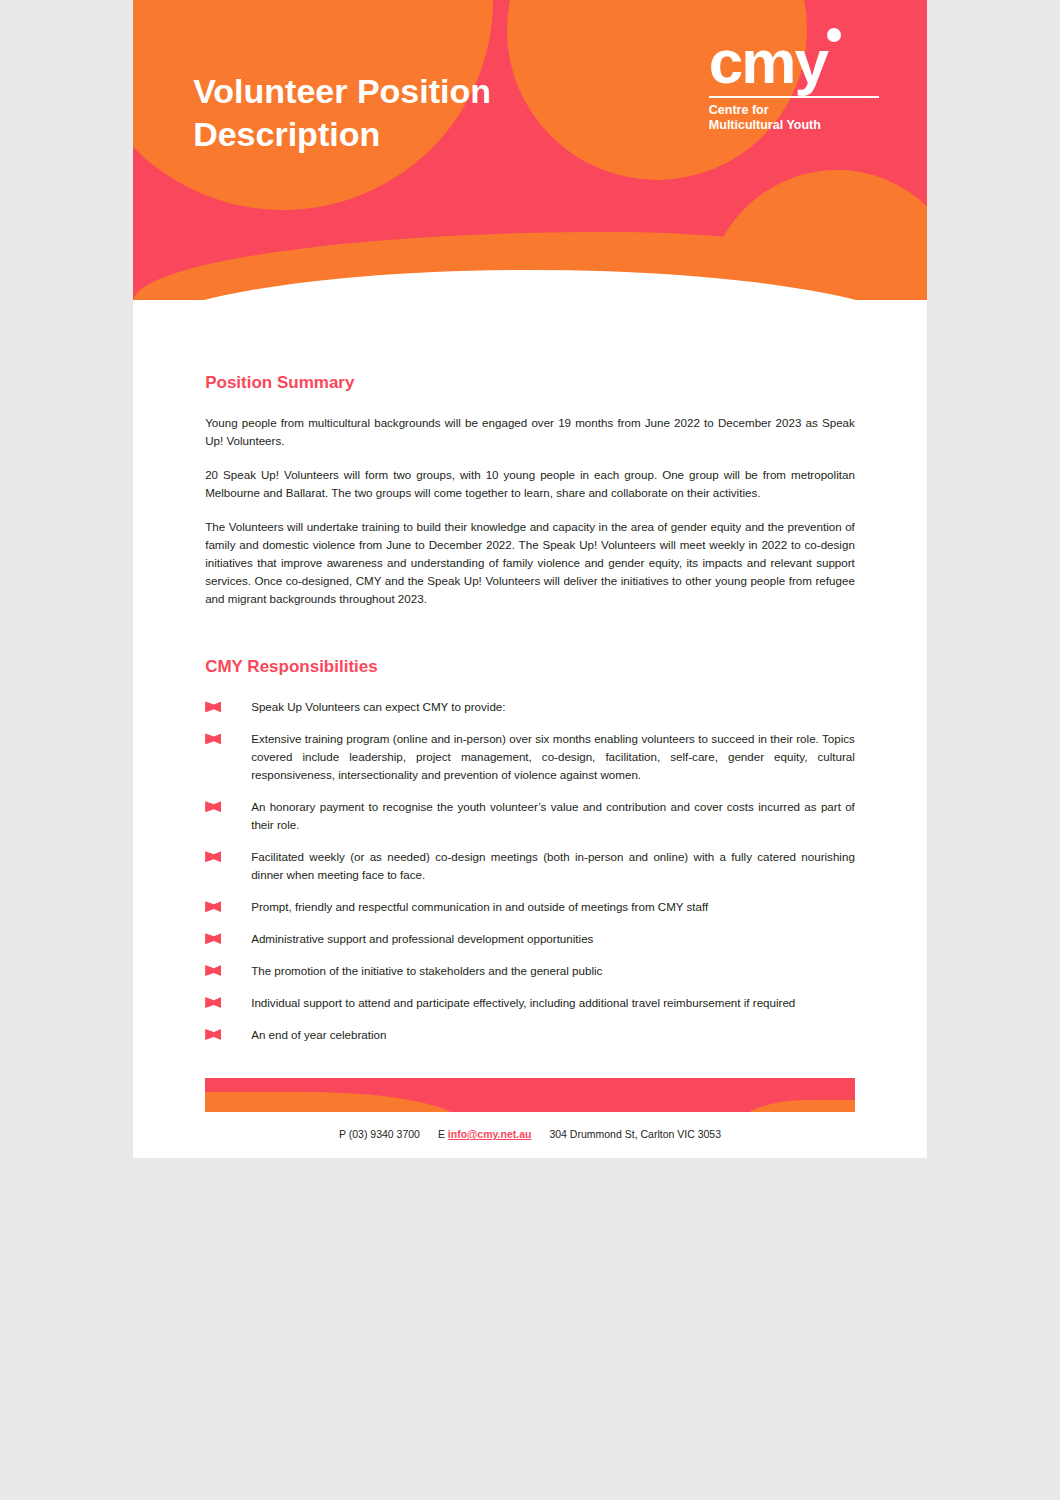Volunteer Position
Description
cmy
Centre for
Multicultural Youth
Position Summary
Young people from multicultural backgrounds will be engaged over 19 months from June 2022 to December 2023 as Speak Up! Volunteers.
20 Speak Up! Volunteers will form two groups, with 10 young people in each group. One group will be from metropolitan Melbourne and Ballarat. The two groups will come together to learn, share and collaborate on their activities.
The Volunteers will undertake training to build their knowledge and capacity in the area of gender equity and the prevention of family and domestic violence from June to December 2022. The Speak Up! Volunteers will meet weekly in 2022 to co-design initiatives that improve awareness and understanding of family violence and gender equity, its impacts and relevant support services. Once co-designed, CMY and the Speak Up! Volunteers will deliver the initiatives to other young people from refugee and migrant backgrounds throughout 2023.
CMY Responsibilities
Speak Up Volunteers can expect CMY to provide:
Extensive training program (online and in-person) over six months enabling volunteers to succeed in their role. Topics covered include leadership, project management, co-design, facilitation, self-care, gender equity, cultural responsiveness, intersectionality and prevention of violence against women.
An honorary payment to recognise the youth volunteer’s value and contribution and cover costs incurred as part of their role.
Facilitated weekly (or as needed) co-design meetings (both in-person and online) with a fully catered nourishing dinner when meeting face to face.
Prompt, friendly and respectful communication in and outside of meetings from CMY staff
Administrative support and professional development opportunities
The promotion of the initiative to stakeholders and the general public
Individual support to attend and participate effectively, including additional travel reimbursement if required
An end of year celebration
P (03) 9340 3700 E info@cmy.net.au 304 Drummond St, Carlton VIC 3053